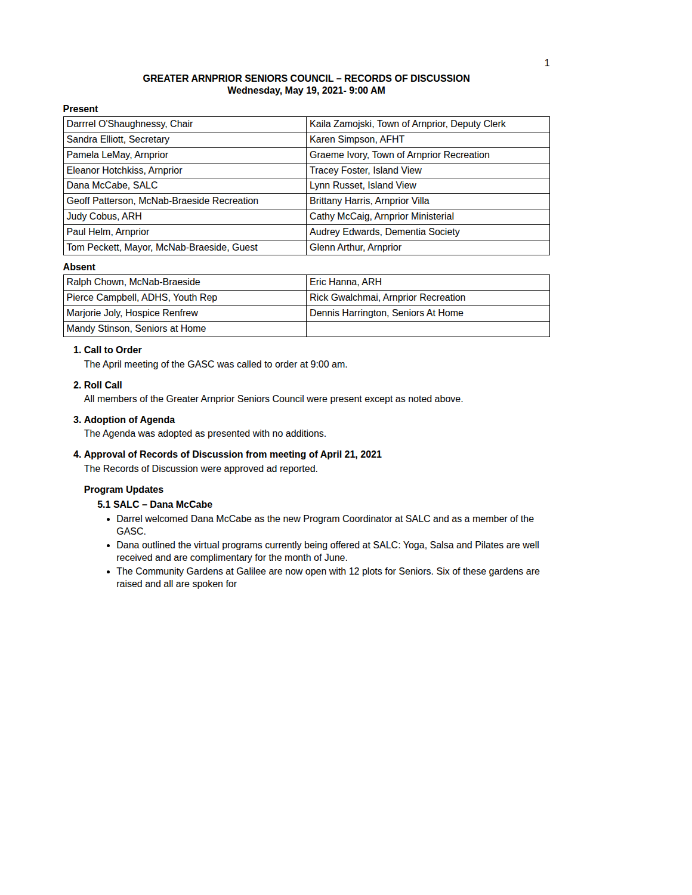1
GREATER ARNPRIOR SENIORS COUNCIL – RECORDS OF DISCUSSION Wednesday, May 19, 2021- 9:00 AM
Present
| Darrrel O'Shaughnessy, Chair | Kaila Zamojski, Town of Arnprior, Deputy Clerk |
| Sandra Elliott, Secretary | Karen Simpson, AFHT |
| Pamela LeMay, Arnprior | Graeme Ivory, Town of Arnprior Recreation |
| Eleanor Hotchkiss, Arnprior | Tracey Foster, Island View |
| Dana McCabe, SALC | Lynn Russet, Island View |
| Geoff Patterson, McNab-Braeside Recreation | Brittany Harris, Arnprior Villa |
| Judy Cobus, ARH | Cathy McCaig, Arnprior Ministerial |
| Paul Helm, Arnprior | Audrey Edwards, Dementia Society |
| Tom Peckett, Mayor, McNab-Braeside, Guest | Glenn Arthur, Arnprior |
Absent
| Ralph Chown, McNab-Braeside | Eric Hanna, ARH |
| Pierce Campbell, ADHS, Youth Rep | Rick Gwalchmai, Arnprior Recreation |
| Marjorie Joly, Hospice Renfrew | Dennis Harrington, Seniors At Home |
| Mandy Stinson, Seniors at Home | |
Call to Order
The April meeting of the GASC was called to order at 9:00 am.
Roll Call
All members of the Greater Arnprior Seniors Council were present except as noted above.
Adoption of Agenda
The Agenda was adopted as presented with no additions.
Approval of Records of Discussion from meeting of April 21, 2021
The Records of Discussion were approved ad reported.
Program Updates
5.1 SALC – Dana McCabe
Darrel welcomed Dana McCabe as the new Program Coordinator at SALC and as a member of the GASC.
Dana outlined the virtual programs currently being offered at SALC: Yoga, Salsa and Pilates are well received and are complimentary for the month of June.
The Community Gardens at Galilee are now open with 12 plots for Seniors. Six of these gardens are raised and all are spoken for